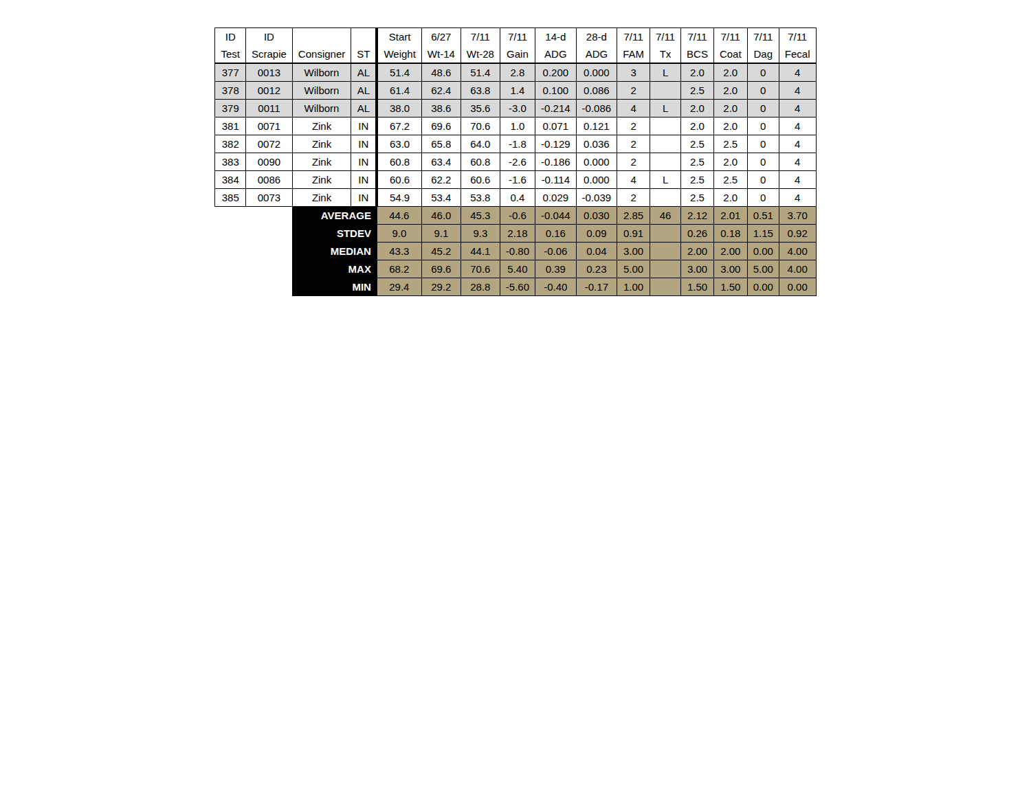| ID | ID | | | Start | 6/27 | 7/11 | 7/11 | 14-d | 28-d | 7/11 | 7/11 | 7/11 | 7/11 | 7/11 | 7/11 |
| --- | --- | --- | --- | --- | --- | --- | --- | --- | --- | --- | --- | --- | --- | --- | --- |
| Test | Scrapie | Consigner | ST | Weight | Wt-14 | Wt-28 | Gain | ADG | ADG | FAM | Tx | BCS | Coat | Dag | Fecal |
| 377 | 0013 | Wilborn | AL | 51.4 | 48.6 | 51.4 | 2.8 | 0.200 | 0.000 | 3 | L | 2.0 | 2.0 | 0 | 4 |
| 378 | 0012 | Wilborn | AL | 61.4 | 62.4 | 63.8 | 1.4 | 0.100 | 0.086 | 2 | | 2.5 | 2.0 | 0 | 4 |
| 379 | 0011 | Wilborn | AL | 38.0 | 38.6 | 35.6 | -3.0 | -0.214 | -0.086 | 4 | L | 2.0 | 2.0 | 0 | 4 |
| 381 | 0071 | Zink | IN | 67.2 | 69.6 | 70.6 | 1.0 | 0.071 | 0.121 | 2 | | 2.0 | 2.0 | 0 | 4 |
| 382 | 0072 | Zink | IN | 63.0 | 65.8 | 64.0 | -1.8 | -0.129 | 0.036 | 2 | | 2.5 | 2.5 | 0 | 4 |
| 383 | 0090 | Zink | IN | 60.8 | 63.4 | 60.8 | -2.6 | -0.186 | 0.000 | 2 | | 2.5 | 2.0 | 0 | 4 |
| 384 | 0086 | Zink | IN | 60.6 | 62.2 | 60.6 | -1.6 | -0.114 | 0.000 | 4 | L | 2.5 | 2.5 | 0 | 4 |
| 385 | 0073 | Zink | IN | 54.9 | 53.4 | 53.8 | 0.4 | 0.029 | -0.039 | 2 | | 2.5 | 2.0 | 0 | 4 |
| | | AVERAGE | 44.6 | 46.0 | 45.3 | -0.6 | -0.044 | 0.030 | 2.85 | 46 | 2.12 | 2.01 | 0.51 | 3.70 |
| | | STDEV | 9.0 | 9.1 | 9.3 | 2.18 | 0.16 | 0.09 | 0.91 | | 0.26 | 0.18 | 1.15 | 0.92 |
| | | MEDIAN | 43.3 | 45.2 | 44.1 | -0.80 | -0.06 | 0.04 | 3.00 | | 2.00 | 2.00 | 0.00 | 4.00 |
| | | MAX | 68.2 | 69.6 | 70.6 | 5.40 | 0.39 | 0.23 | 5.00 | | 3.00 | 3.00 | 5.00 | 4.00 |
| | | MIN | 29.4 | 29.2 | 28.8 | -5.60 | -0.40 | -0.17 | 1.00 | | 1.50 | 1.50 | 0.00 | 0.00 |